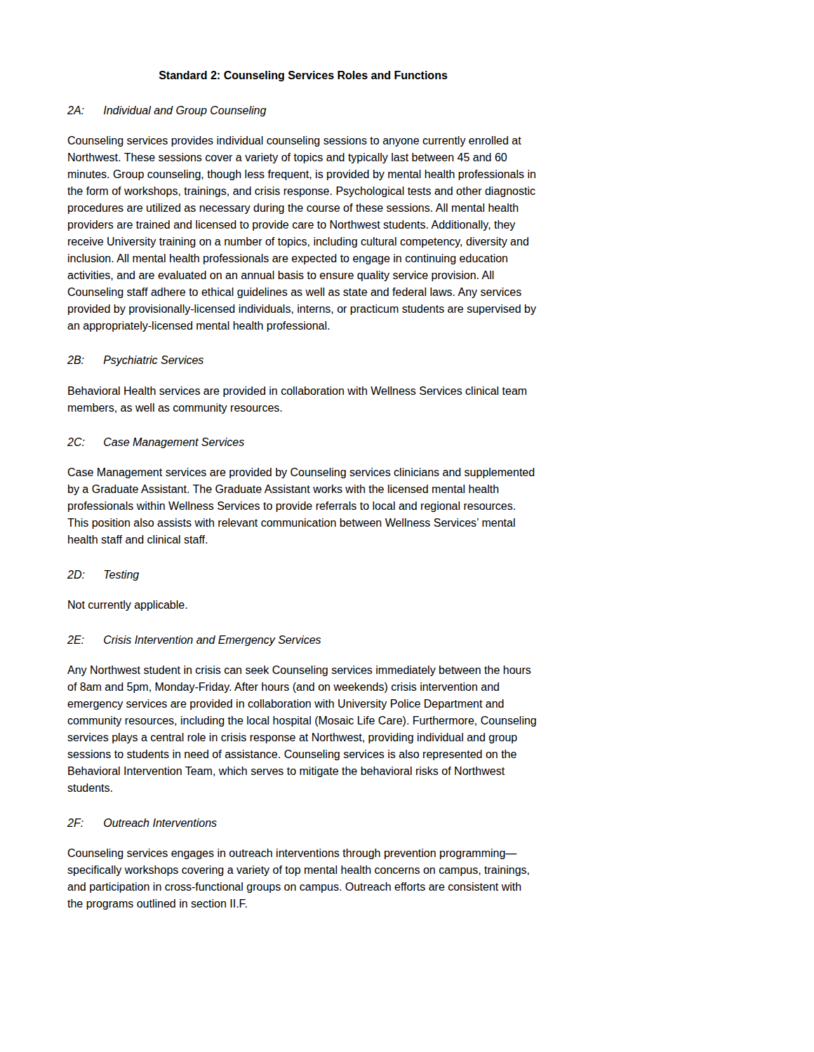Standard 2: Counseling Services Roles and Functions
2A: Individual and Group Counseling
Counseling services provides individual counseling sessions to anyone currently enrolled at Northwest. These sessions cover a variety of topics and typically last between 45 and 60 minutes. Group counseling, though less frequent, is provided by mental health professionals in the form of workshops, trainings, and crisis response. Psychological tests and other diagnostic procedures are utilized as necessary during the course of these sessions. All mental health providers are trained and licensed to provide care to Northwest students. Additionally, they receive University training on a number of topics, including cultural competency, diversity and inclusion. All mental health professionals are expected to engage in continuing education activities, and are evaluated on an annual basis to ensure quality service provision. All Counseling staff adhere to ethical guidelines as well as state and federal laws. Any services provided by provisionally-licensed individuals, interns, or practicum students are supervised by an appropriately-licensed mental health professional.
2B: Psychiatric Services
Behavioral Health services are provided in collaboration with Wellness Services clinical team members, as well as community resources.
2C: Case Management Services
Case Management services are provided by Counseling services clinicians and supplemented by a Graduate Assistant. The Graduate Assistant works with the licensed mental health professionals within Wellness Services to provide referrals to local and regional resources. This position also assists with relevant communication between Wellness Services’ mental health staff and clinical staff.
2D: Testing
Not currently applicable.
2E: Crisis Intervention and Emergency Services
Any Northwest student in crisis can seek Counseling services immediately between the hours of 8am and 5pm, Monday-Friday. After hours (and on weekends) crisis intervention and emergency services are provided in collaboration with University Police Department and community resources, including the local hospital (Mosaic Life Care). Furthermore, Counseling services plays a central role in crisis response at Northwest, providing individual and group sessions to students in need of assistance. Counseling services is also represented on the Behavioral Intervention Team, which serves to mitigate the behavioral risks of Northwest students.
2F: Outreach Interventions
Counseling services engages in outreach interventions through prevention programming—specifically workshops covering a variety of top mental health concerns on campus, trainings, and participation in cross-functional groups on campus. Outreach efforts are consistent with the programs outlined in section II.F.